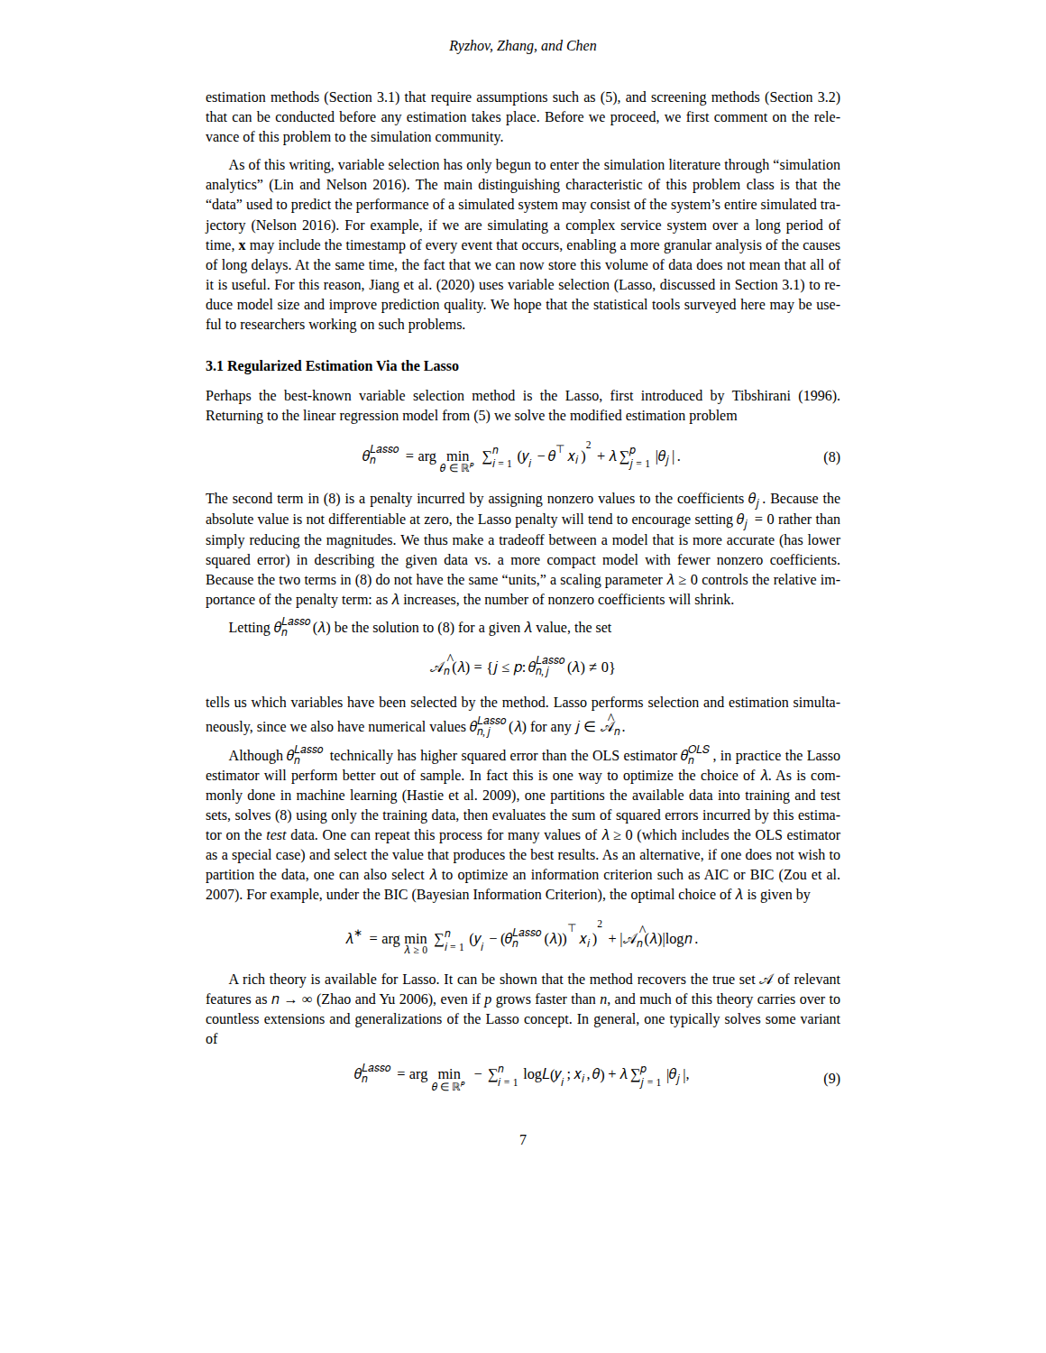Ryzhov, Zhang, and Chen
estimation methods (Section 3.1) that require assumptions such as (5), and screening methods (Section 3.2) that can be conducted before any estimation takes place. Before we proceed, we first comment on the relevance of this problem to the simulation community.
As of this writing, variable selection has only begun to enter the simulation literature through “simulation analytics” (Lin and Nelson 2016). The main distinguishing characteristic of this problem class is that the “data” used to predict the performance of a simulated system may consist of the system’s entire simulated trajectory (Nelson 2016). For example, if we are simulating a complex service system over a long period of time, x may include the timestamp of every event that occurs, enabling a more granular analysis of the causes of long delays. At the same time, the fact that we can now store this volume of data does not mean that all of it is useful. For this reason, Jiang et al. (2020) uses variable selection (Lasso, discussed in Section 3.1) to reduce model size and improve prediction quality. We hope that the statistical tools surveyed here may be useful to researchers working on such problems.
3.1 Regularized Estimation Via the Lasso
Perhaps the best-known variable selection method is the Lasso, first introduced by Tibshirani (1996). Returning to the linear regression model from (5) we solve the modified estimation problem
θnLasso = arg min θ∈ℝp ∑ i=1 n ( yi − θ⊤ xi ) 2 + λ ∑ j=1 p |θj| . (8)
The second term in (8) is a penalty incurred by assigning nonzero values to the coefficients θj. Because the absolute value is not differentiable at zero, the Lasso penalty will tend to encourage setting θj=0 rather than simply reducing the magnitudes. We thus make a tradeoff between a model that is more accurate (has lower squared error) in describing the given data vs. a more compact model with fewer nonzero coefficients. Because the two terms in (8) do not have the same “units,” a scaling parameter λ≥0 controls the relative importance of the penalty term: as λ increases, the number of nonzero coefficients will shrink.
Letting θnLasso(λ) be the solution to (8) for a given λ value, the set
𝒜n(λ)^ = { j≤p : θn,jLasso (λ) ≠0 }
tells us which variables have been selected by the method. Lasso performs selection and estimation simultaneously, since we also have numerical values θn,jLasso(λ) for any j∈𝒜n^.
Although θnLasso technically has higher squared error than the OLS estimator θnOLS, in practice the Lasso estimator will perform better out of sample. In fact this is one way to optimize the choice of λ. As is commonly done in machine learning (Hastie et al. 2009), one partitions the available data into training and test sets, solves (8) using only the training data, then evaluates the sum of squared errors incurred by this estimator on the test data. One can repeat this process for many values of λ≥0 (which includes the OLS estimator as a special case) and select the value that produces the best results. As an alternative, if one does not wish to partition the data, one can also select λ to optimize an information criterion such as AIC or BIC (Zou et al. 2007). For example, under the BIC (Bayesian Information Criterion), the optimal choice of λ is given by
λ∗ = arg min λ≥0 ∑ i=1 n ( yi − ( θnLasso (λ) ) ⊤ xi ) 2 + | 𝒜n(λ)^ | log⁡n .
A rich theory is available for Lasso. It can be shown that the method recovers the true set 𝒜 of relevant features as n→∞ (Zhao and Yu 2006), even if p grows faster than n, and much of this theory carries over to countless extensions and generalizations of the Lasso concept. In general, one typically solves some variant of
θnLasso = arg min θ∈ℝp − ∑ i=1 n log⁡L ( yi ; xi , θ ) + λ ∑ j=1 p |θj| , (9)
7